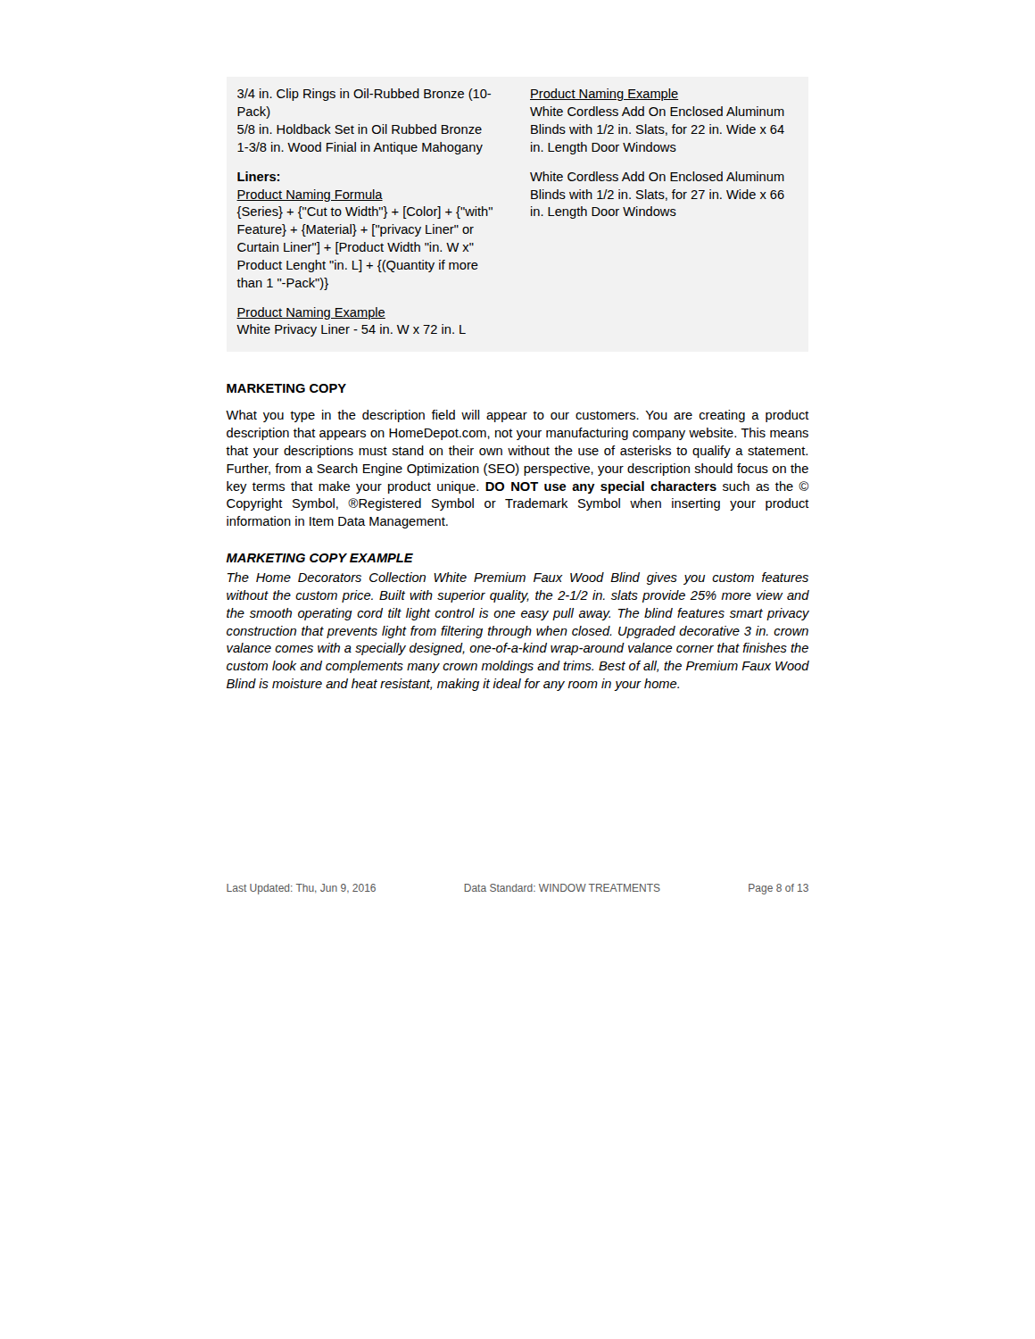3/4 in. Clip Rings in Oil-Rubbed Bronze (10-Pack)
5/8 in. Holdback Set in Oil Rubbed Bronze
1-3/8 in. Wood Finial in Antique Mahogany
Liners:
Product Naming Formula
{Series} + {"Cut to Width"} + [Color] + {"with" Feature} + {Material} + ["privacy Liner" or Curtain Liner"] + [Product Width "in. W x" Product Lenght "in. L] + {(Quantity if more than 1 "-Pack")}
Product Naming Example
White Privacy Liner - 54 in. W x 72 in. L
Product Naming Example
White Cordless Add On Enclosed Aluminum Blinds with 1/2 in. Slats, for 22 in. Wide x 64 in. Length Door Windows
White Cordless Add On Enclosed Aluminum Blinds with 1/2 in. Slats, for 27 in. Wide x 66 in. Length Door Windows
MARKETING COPY
What you type in the description field will appear to our customers. You are creating a product description that appears on HomeDepot.com, not your manufacturing company website. This means that your descriptions must stand on their own without the use of asterisks to qualify a statement. Further, from a Search Engine Optimization (SEO) perspective, your description should focus on the key terms that make your product unique. DO NOT use any special characters such as the © Copyright Symbol, ®Registered Symbol or Trademark Symbol when inserting your product information in Item Data Management.
MARKETING COPY EXAMPLE
The Home Decorators Collection White Premium Faux Wood Blind gives you custom features without the custom price. Built with superior quality, the 2-1/2 in. slats provide 25% more view and the smooth operating cord tilt light control is one easy pull away. The blind features smart privacy construction that prevents light from filtering through when closed. Upgraded decorative 3 in. crown valance comes with a specially designed, one-of-a-kind wrap-around valance corner that finishes the custom look and complements many crown moldings and trims. Best of all, the Premium Faux Wood Blind is moisture and heat resistant, making it ideal for any room in your home.
Last Updated: Thu, Jun 9, 2016
Data Standard: WINDOW TREATMENTS
Page 8 of 13